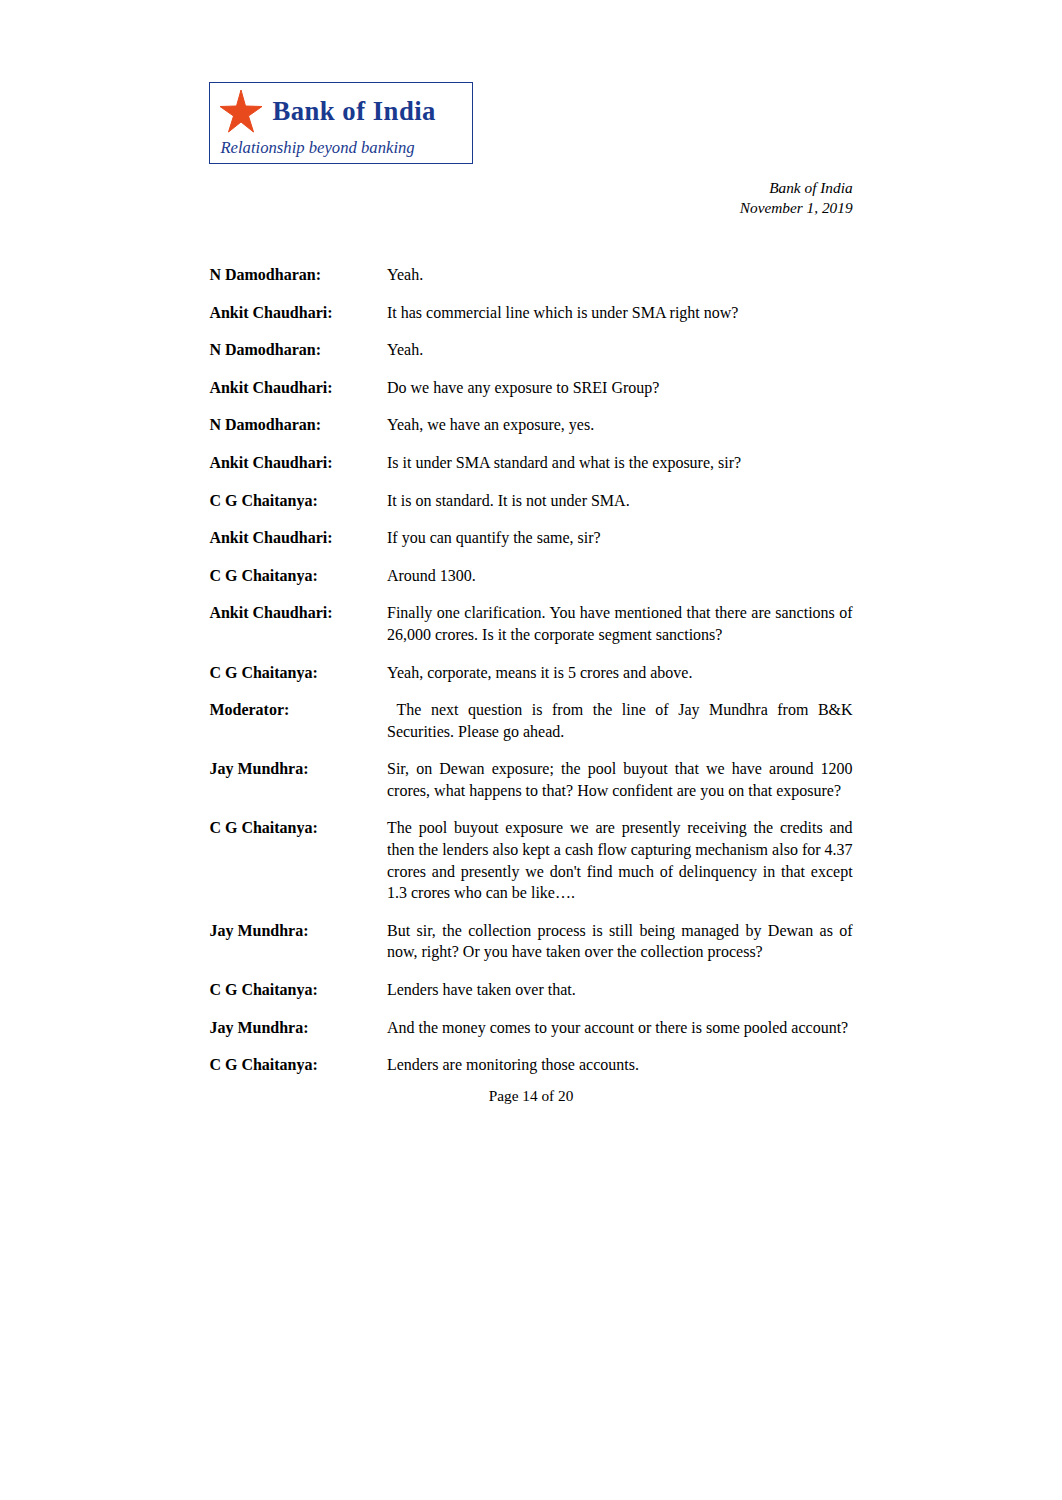Bank of India
Relationship beyond banking
Bank of India
November 1, 2019
| N Damodharan: | Yeah. |
| Ankit Chaudhari: | It has commercial line which is under SMA right now? |
| N Damodharan: | Yeah. |
| Ankit Chaudhari: | Do we have any exposure to SREI Group? |
| N Damodharan: | Yeah, we have an exposure, yes. |
| Ankit Chaudhari: | Is it under SMA standard and what is the exposure, sir? |
| C G Chaitanya: | It is on standard. It is not under SMA. |
| Ankit Chaudhari: | If you can quantify the same, sir? |
| C G Chaitanya: | Around 1300. |
| Ankit Chaudhari: | Finally one clarification. You have mentioned that there are sanctions of 26,000 crores. Is it the corporate segment sanctions? |
| C G Chaitanya: | Yeah, corporate, means it is 5 crores and above. |
| Moderator: | The next question is from the line of Jay Mundhra from B&K Securities. Please go ahead. |
| Jay Mundhra: | Sir, on Dewan exposure; the pool buyout that we have around 1200 crores, what happens to that? How confident are you on that exposure? |
| C G Chaitanya: | The pool buyout exposure we are presently receiving the credits and then the lenders also kept a cash flow capturing mechanism also for 4.37 crores and presently we don't find much of delinquency in that except 1.3 crores who can be like…. |
| Jay Mundhra: | But sir, the collection process is still being managed by Dewan as of now, right? Or you have taken over the collection process? |
| C G Chaitanya: | Lenders have taken over that. |
| Jay Mundhra: | And the money comes to your account or there is some pooled account? |
| C G Chaitanya: | Lenders are monitoring those accounts. |
Page 14 of 20